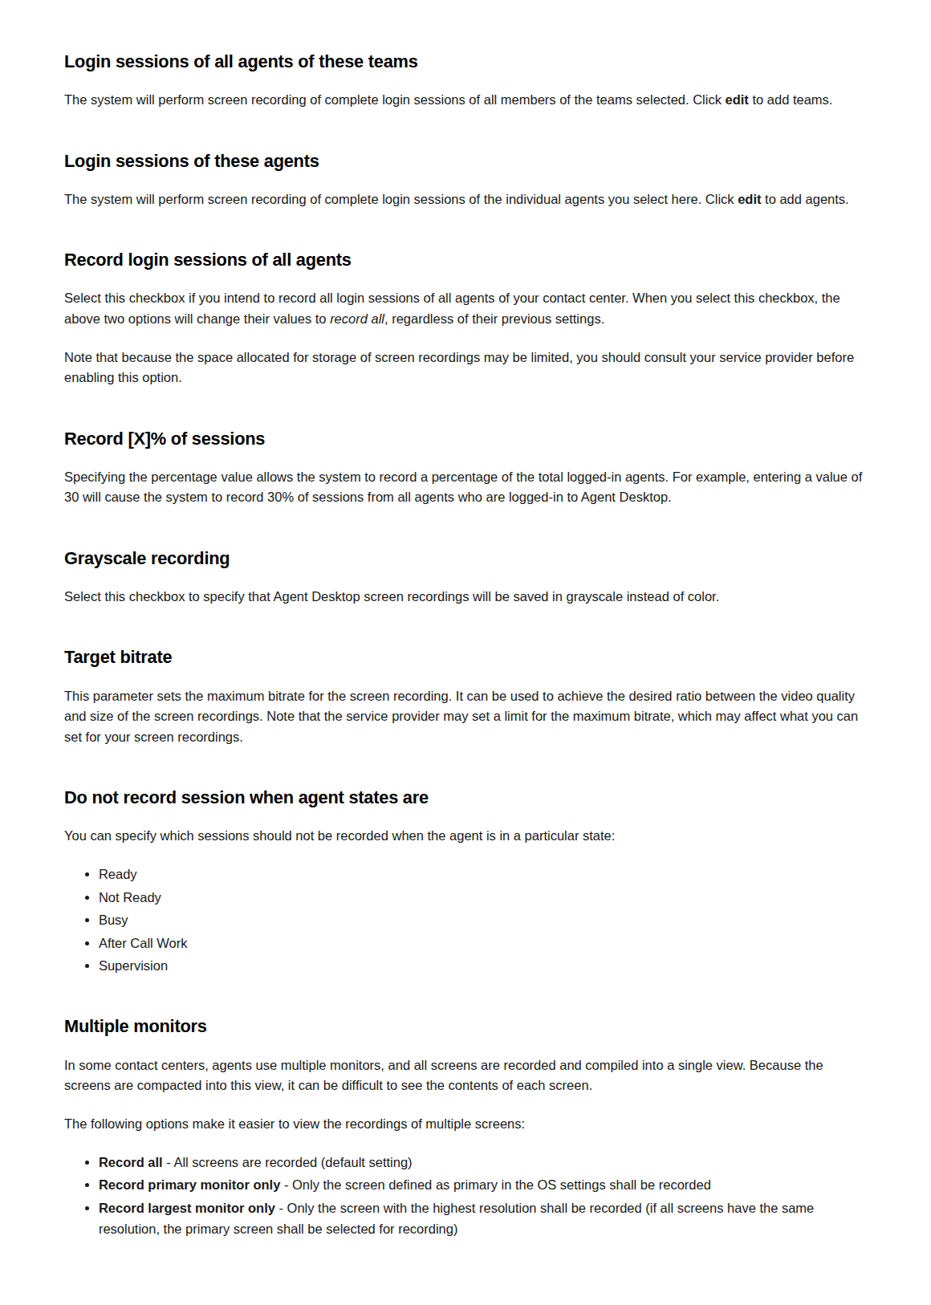Login sessions of all agents of these teams
The system will perform screen recording of complete login sessions of all members of the teams selected. Click edit to add teams.
Login sessions of these agents
The system will perform screen recording of complete login sessions of the individual agents you select here. Click edit to add agents.
Record login sessions of all agents
Select this checkbox if you intend to record all login sessions of all agents of your contact center. When you select this checkbox, the above two options will change their values to record all, regardless of their previous settings.
Note that because the space allocated for storage of screen recordings may be limited, you should consult your service provider before enabling this option.
Record [X]% of sessions
Specifying the percentage value allows the system to record a percentage of the total logged-in agents. For example, entering a value of 30 will cause the system to record 30% of sessions from all agents who are logged-in to Agent Desktop.
Grayscale recording
Select this checkbox to specify that Agent Desktop screen recordings will be saved in grayscale instead of color.
Target bitrate
This parameter sets the maximum bitrate for the screen recording. It can be used to achieve the desired ratio between the video quality and size of the screen recordings. Note that the service provider may set a limit for the maximum bitrate, which may affect what you can set for your screen recordings.
Do not record session when agent states are
You can specify which sessions should not be recorded when the agent is in a particular state:
Ready
Not Ready
Busy
After Call Work
Supervision
Multiple monitors
In some contact centers, agents use multiple monitors, and all screens are recorded and compiled into a single view. Because the screens are compacted into this view, it can be difficult to see the contents of each screen.
The following options make it easier to view the recordings of multiple screens:
Record all - All screens are recorded (default setting)
Record primary monitor only - Only the screen defined as primary in the OS settings shall be recorded
Record largest monitor only - Only the screen with the highest resolution shall be recorded (if all screens have the same resolution, the primary screen shall be selected for recording)